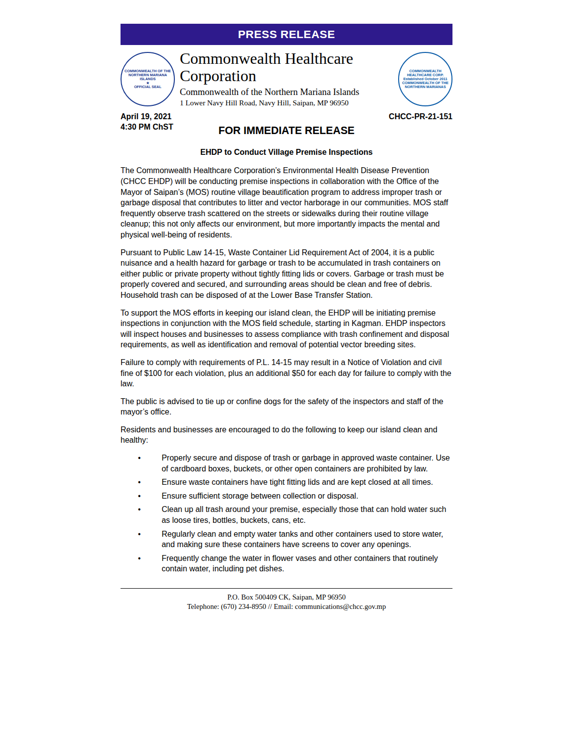PRESS RELEASE
COMMONWEALTH OF THE NORTHERN MARIANA ISLANDS
★
OFFICIAL SEAL
Commonwealth Healthcare Corporation
Commonwealth of the Northern Mariana Islands
1 Lower Navy Hill Road, Navy Hill, Saipan, MP 96950
COMMONWEALTH HEALTHCARE CORP.
Established October 2011
COMMONWEALTH OF THE NORTHERN MARIANAS
April 19, 2021
4:30 PM ChST
CHCC-PR-21-151
FOR IMMEDIATE RELEASE
EHDP to Conduct Village Premise Inspections
The Commonwealth Healthcare Corporation’s Environmental Health Disease Prevention (CHCC EHDP) will be conducting premise inspections in collaboration with the Office of the Mayor of Saipan’s (MOS) routine village beautification program to address improper trash or garbage disposal that contributes to litter and vector harborage in our communities. MOS staff frequently observe trash scattered on the streets or sidewalks during their routine village cleanup; this not only affects our environment, but more importantly impacts the mental and physical well-being of residents.
Pursuant to Public Law 14-15, Waste Container Lid Requirement Act of 2004, it is a public nuisance and a health hazard for garbage or trash to be accumulated in trash containers on either public or private property without tightly fitting lids or covers. Garbage or trash must be properly covered and secured, and surrounding areas should be clean and free of debris. Household trash can be disposed of at the Lower Base Transfer Station.
To support the MOS efforts in keeping our island clean, the EHDP will be initiating premise inspections in conjunction with the MOS field schedule, starting in Kagman. EHDP inspectors will inspect houses and businesses to assess compliance with trash confinement and disposal requirements, as well as identification and removal of potential vector breeding sites.
Failure to comply with requirements of P.L. 14-15 may result in a Notice of Violation and civil fine of $100 for each violation, plus an additional $50 for each day for failure to comply with the law.
The public is advised to tie up or confine dogs for the safety of the inspectors and staff of the mayor’s office.
Residents and businesses are encouraged to do the following to keep our island clean and healthy:
Properly secure and dispose of trash or garbage in approved waste container. Use of cardboard boxes, buckets, or other open containers are prohibited by law.
Ensure waste containers have tight fitting lids and are kept closed at all times.
Ensure sufficient storage between collection or disposal.
Clean up all trash around your premise, especially those that can hold water such as loose tires, bottles, buckets, cans, etc.
Regularly clean and empty water tanks and other containers used to store water, and making sure these containers have screens to cover any openings.
Frequently change the water in flower vases and other containers that routinely contain water, including pet dishes.
P.O. Box 500409 CK, Saipan, MP 96950
Telephone: (670) 234-8950 // Email: communications@chcc.gov.mp